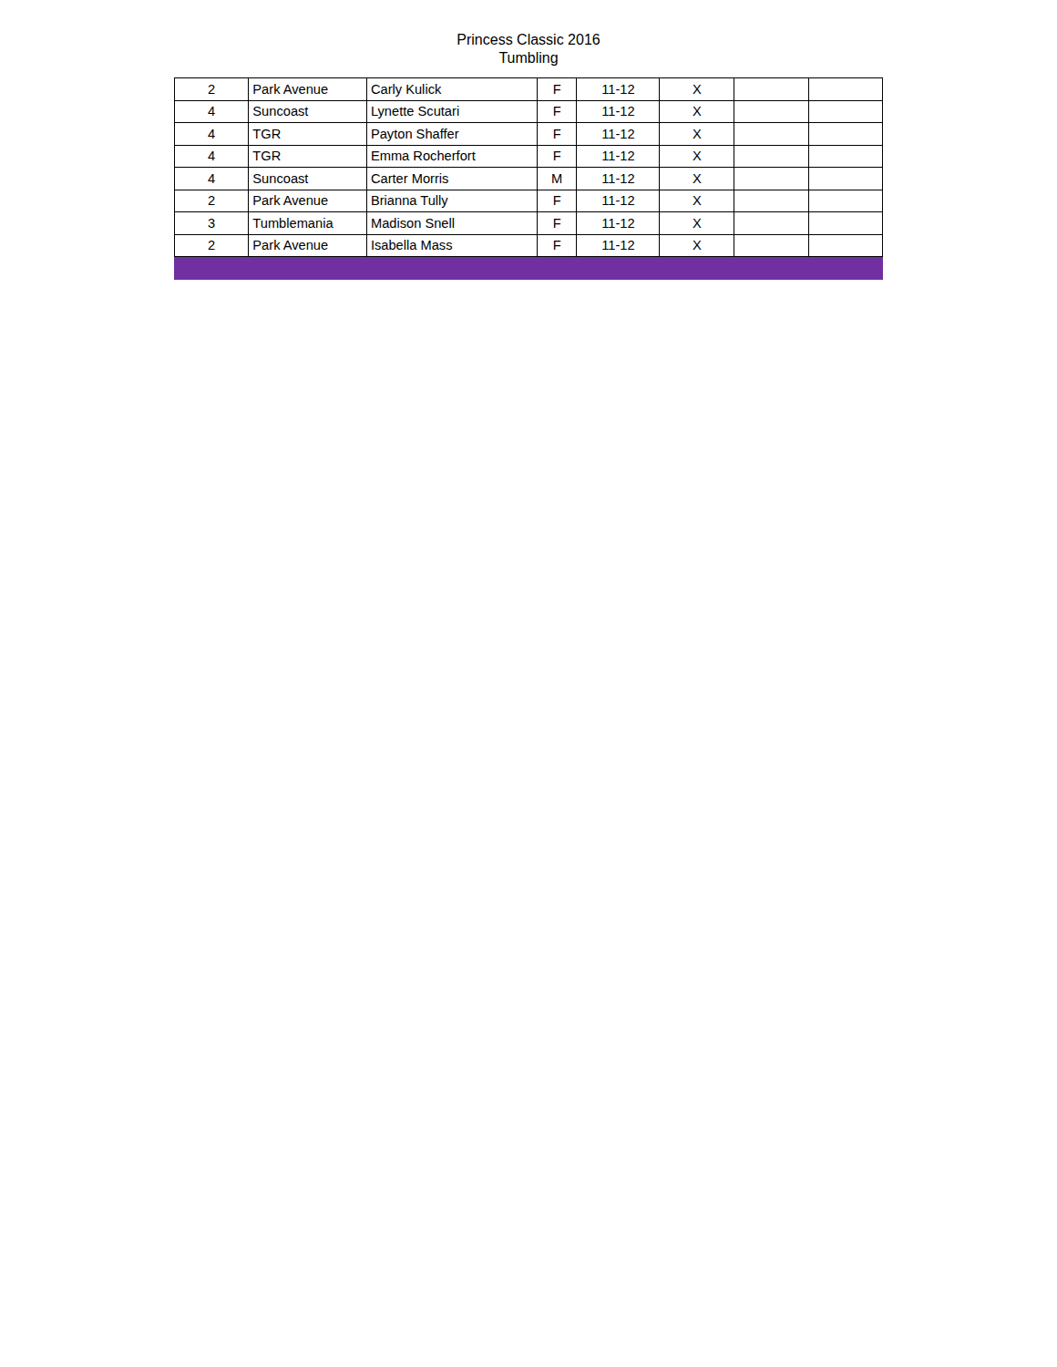Princess Classic 2016
Tumbling
| 2 | Park Avenue | Carly Kulick | F | 11-12 | X | | |
| 4 | Suncoast | Lynette Scutari | F | 11-12 | X | | |
| 4 | TGR | Payton Shaffer | F | 11-12 | X | | |
| 4 | TGR | Emma Rocherfort | F | 11-12 | X | | |
| 4 | Suncoast | Carter Morris | M | 11-12 | X | | |
| 2 | Park Avenue | Brianna Tully | F | 11-12 | X | | |
| 3 | Tumblemania | Madison Snell | F | 11-12 | X | | |
| 2 | Park Avenue | Isabella Mass | F | 11-12 | X | | |